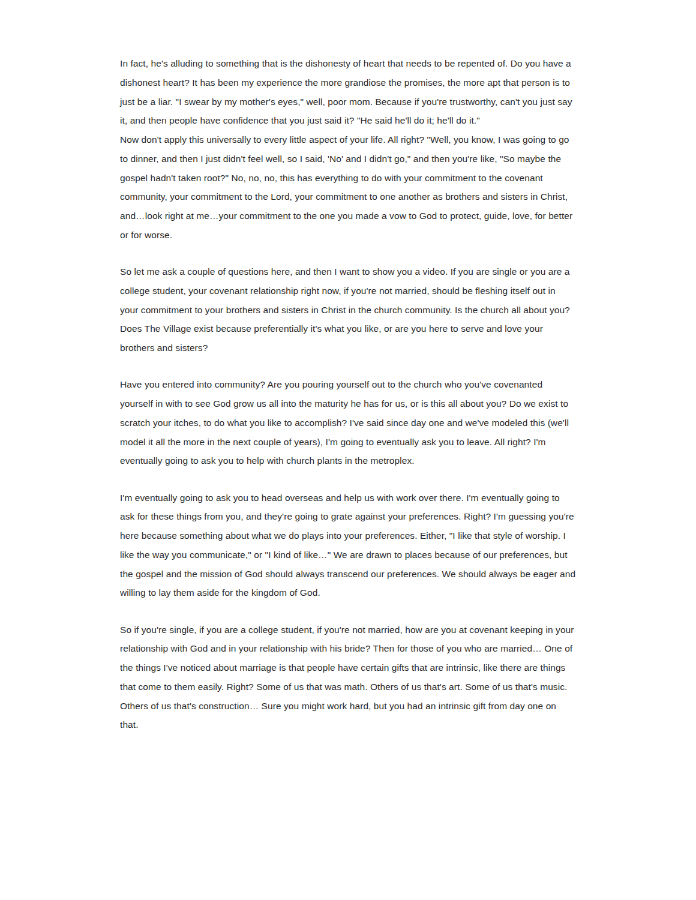In fact, he's alluding to something that is the dishonesty of heart that needs to be repented of. Do you have a dishonest heart? It has been my experience the more grandiose the promises, the more apt that person is to just be a liar. "I swear by my mother's eyes," well, poor mom. Because if you're trustworthy, can't you just say it, and then people have confidence that you just said it? "He said he'll do it; he'll do it."
Now don't apply this universally to every little aspect of your life. All right? "Well, you know, I was going to go to dinner, and then I just didn't feel well, so I said, 'No' and I didn't go," and then you're like, "So maybe the gospel hadn't taken root?" No, no, no, this has everything to do with your commitment to the covenant community, your commitment to the Lord, your commitment to one another as brothers and sisters in Christ, and…look right at me…your commitment to the one you made a vow to God to protect, guide, love, for better or for worse.
So let me ask a couple of questions here, and then I want to show you a video. If you are single or you are a college student, your covenant relationship right now, if you're not married, should be fleshing itself out in your commitment to your brothers and sisters in Christ in the church community. Is the church all about you? Does The Village exist because preferentially it's what you like, or are you here to serve and love your brothers and sisters?
Have you entered into community? Are you pouring yourself out to the church who you've covenanted yourself in with to see God grow us all into the maturity he has for us, or is this all about you? Do we exist to scratch your itches, to do what you like to accomplish? I've said since day one and we've modeled this (we'll model it all the more in the next couple of years), I'm going to eventually ask you to leave. All right? I'm eventually going to ask you to help with church plants in the metroplex.
I'm eventually going to ask you to head overseas and help us with work over there. I'm eventually going to ask for these things from you, and they're going to grate against your preferences. Right? I'm guessing you're here because something about what we do plays into your preferences. Either, "I like that style of worship. I like the way you communicate," or "I kind of like…" We are drawn to places because of our preferences, but the gospel and the mission of God should always transcend our preferences. We should always be eager and willing to lay them aside for the kingdom of God.
So if you're single, if you are a college student, if you're not married, how are you at covenant keeping in your relationship with God and in your relationship with his bride? Then for those of you who are married… One of the things I've noticed about marriage is that people have certain gifts that are intrinsic, like there are things that come to them easily. Right? Some of us that was math. Others of us that's art. Some of us that's music. Others of us that's construction… Sure you might work hard, but you had an intrinsic gift from day one on that.